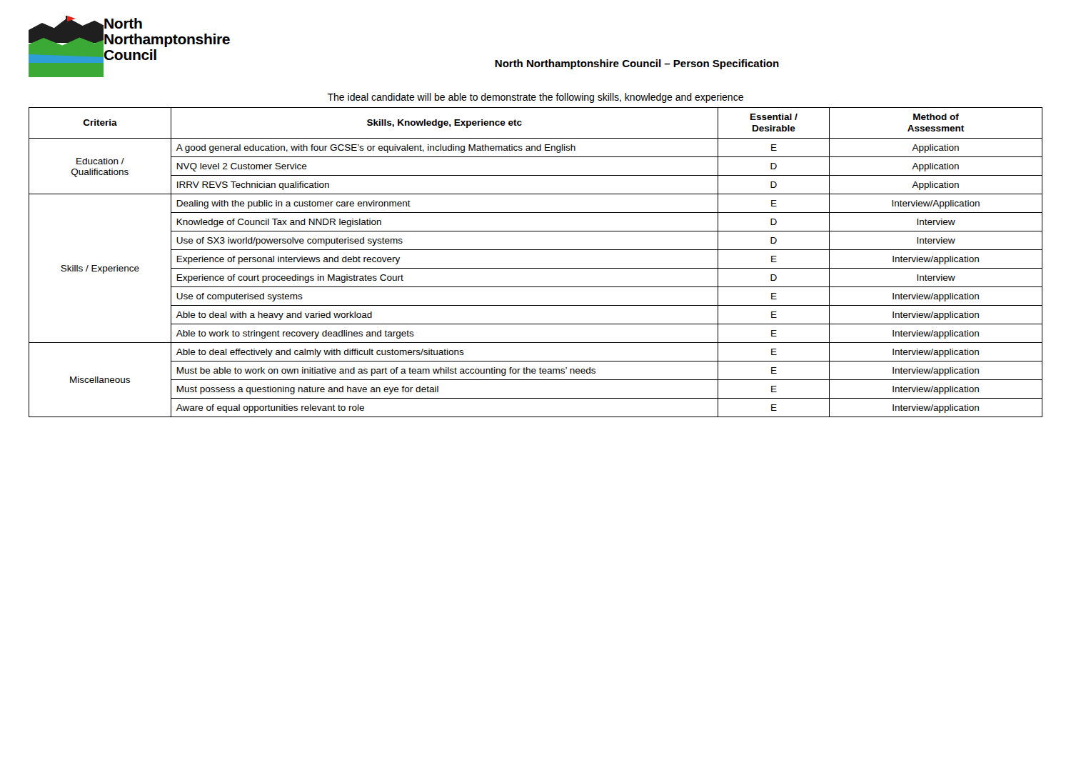North
Northamptonshire
Council
North Northamptonshire Council – Person Specification
The ideal candidate will be able to demonstrate the following skills, knowledge and experience
| Criteria | Skills, Knowledge, Experience etc | Essential / Desirable | Method of Assessment |
| --- | --- | --- | --- |
| Education / Qualifications | A good general education, with four GCSE’s or equivalent, including Mathematics and English | E | Application |
| NVQ level 2 Customer Service | D | Application |
| IRRV REVS Technician qualification | D | Application |
| Skills / Experience | Dealing with the public in a customer care environment | E | Interview/Application |
| Knowledge of Council Tax and NNDR legislation | D | Interview |
| Use of SX3 iworld/powersolve computerised systems | D | Interview |
| Experience of personal interviews and debt recovery | E | Interview/application |
| Experience of court proceedings in Magistrates Court | D | Interview |
| Use of computerised systems | E | Interview/application |
| Able to deal with a heavy and varied workload | E | Interview/application |
| Able to work to stringent recovery deadlines and targets | E | Interview/application |
| Miscellaneous | Able to deal effectively and calmly with difficult customers/situations | E | Interview/application |
| Must be able to work on own initiative and as part of a team whilst accounting for the teams’ needs | E | Interview/application |
| Must possess a questioning nature and have an eye for detail | E | Interview/application |
| Aware of equal opportunities relevant to role | E | Interview/application |